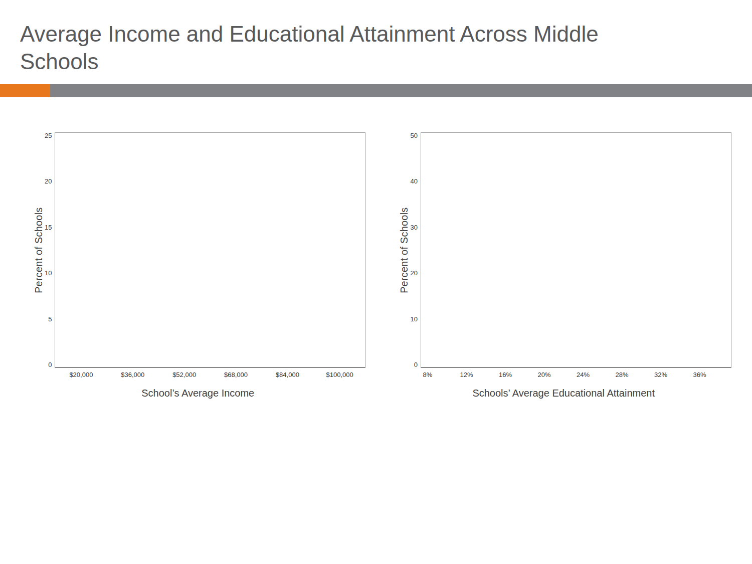Average Income and Educational Attainment Across Middle Schools
Percent of Schools
25 20 15 10 5 0
$20,000 $36,000 $52,000 $68,000 $84,000 $100,000
School’s Average Income
Percent of Schools
50 40 30 20 10 0
8% 12% 16% 20% 24% 28% 32% 36%
Schools’ Average Educational Attainment